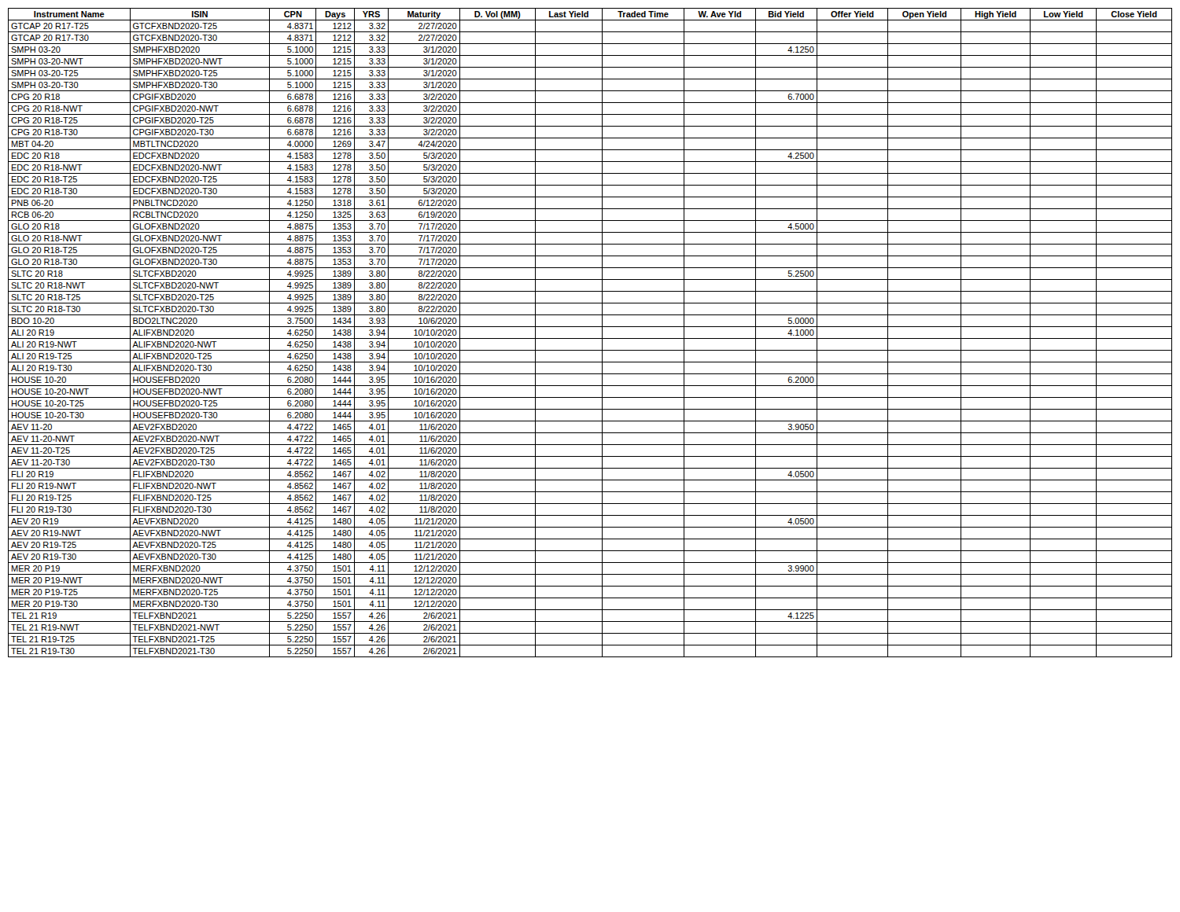| Instrument Name | ISIN | CPN | Days | YRS | Maturity | D. Vol (MM) | Last Yield | Traded Time | W. Ave Yld | Bid Yield | Offer Yield | Open Yield | High Yield | Low Yield | Close Yield |
| --- | --- | --- | --- | --- | --- | --- | --- | --- | --- | --- | --- | --- | --- | --- | --- |
| GTCAP 20 R17-T25 | GTCFXBND2020-T25 | 4.8371 | 1212 | 3.32 | 2/27/2020 | | | | | | | | | | |
| GTCAP 20 R17-T30 | GTCFXBND2020-T30 | 4.8371 | 1212 | 3.32 | 2/27/2020 | | | | | | | | | | |
| SMPH 03-20 | SMPHFXBD2020 | 5.1000 | 1215 | 3.33 | 3/1/2020 | | | | | 4.1250 | | | | | |
| SMPH 03-20-NWT | SMPHFXBD2020-NWT | 5.1000 | 1215 | 3.33 | 3/1/2020 | | | | | | | | | | |
| SMPH 03-20-T25 | SMPHFXBD2020-T25 | 5.1000 | 1215 | 3.33 | 3/1/2020 | | | | | | | | | | |
| SMPH 03-20-T30 | SMPHFXBD2020-T30 | 5.1000 | 1215 | 3.33 | 3/1/2020 | | | | | | | | | | |
| CPG 20 R18 | CPGIFXBD2020 | 6.6878 | 1216 | 3.33 | 3/2/2020 | | | | | 6.7000 | | | | | |
| CPG 20 R18-NWT | CPGIFXBD2020-NWT | 6.6878 | 1216 | 3.33 | 3/2/2020 | | | | | | | | | | |
| CPG 20 R18-T25 | CPGIFXBD2020-T25 | 6.6878 | 1216 | 3.33 | 3/2/2020 | | | | | | | | | | |
| CPG 20 R18-T30 | CPGIFXBD2020-T30 | 6.6878 | 1216 | 3.33 | 3/2/2020 | | | | | | | | | | |
| MBT 04-20 | MBTLTNCD2020 | 4.0000 | 1269 | 3.47 | 4/24/2020 | | | | | | | | | | |
| EDC 20 R18 | EDCFXBND2020 | 4.1583 | 1278 | 3.50 | 5/3/2020 | | | | | 4.2500 | | | | | |
| EDC 20 R18-NWT | EDCFXBND2020-NWT | 4.1583 | 1278 | 3.50 | 5/3/2020 | | | | | | | | | | |
| EDC 20 R18-T25 | EDCFXBND2020-T25 | 4.1583 | 1278 | 3.50 | 5/3/2020 | | | | | | | | | | |
| EDC 20 R18-T30 | EDCFXBND2020-T30 | 4.1583 | 1278 | 3.50 | 5/3/2020 | | | | | | | | | | |
| PNB 06-20 | PNBLTNCD2020 | 4.1250 | 1318 | 3.61 | 6/12/2020 | | | | | | | | | | |
| RCB 06-20 | RCBLTNCD2020 | 4.1250 | 1325 | 3.63 | 6/19/2020 | | | | | | | | | | |
| GLO 20 R18 | GLOFXBND2020 | 4.8875 | 1353 | 3.70 | 7/17/2020 | | | | | 4.5000 | | | | | |
| GLO 20 R18-NWT | GLOFXBND2020-NWT | 4.8875 | 1353 | 3.70 | 7/17/2020 | | | | | | | | | | |
| GLO 20 R18-T25 | GLOFXBND2020-T25 | 4.8875 | 1353 | 3.70 | 7/17/2020 | | | | | | | | | | |
| GLO 20 R18-T30 | GLOFXBND2020-T30 | 4.8875 | 1353 | 3.70 | 7/17/2020 | | | | | | | | | | |
| SLTC 20 R18 | SLTCFXBD2020 | 4.9925 | 1389 | 3.80 | 8/22/2020 | | | | | 5.2500 | | | | | |
| SLTC 20 R18-NWT | SLTCFXBD2020-NWT | 4.9925 | 1389 | 3.80 | 8/22/2020 | | | | | | | | | | |
| SLTC 20 R18-T25 | SLTCFXBD2020-T25 | 4.9925 | 1389 | 3.80 | 8/22/2020 | | | | | | | | | | |
| SLTC 20 R18-T30 | SLTCFXBD2020-T30 | 4.9925 | 1389 | 3.80 | 8/22/2020 | | | | | | | | | | |
| BDO 10-20 | BDO2LTNC2020 | 3.7500 | 1434 | 3.93 | 10/6/2020 | | | | | 5.0000 | | | | | |
| ALI 20 R19 | ALIFXBND2020 | 4.6250 | 1438 | 3.94 | 10/10/2020 | | | | | 4.1000 | | | | | |
| ALI 20 R19-NWT | ALIFXBND2020-NWT | 4.6250 | 1438 | 3.94 | 10/10/2020 | | | | | | | | | | |
| ALI 20 R19-T25 | ALIFXBND2020-T25 | 4.6250 | 1438 | 3.94 | 10/10/2020 | | | | | | | | | | |
| ALI 20 R19-T30 | ALIFXBND2020-T30 | 4.6250 | 1438 | 3.94 | 10/10/2020 | | | | | | | | | | |
| HOUSE 10-20 | HOUSEFBD2020 | 6.2080 | 1444 | 3.95 | 10/16/2020 | | | | | 6.2000 | | | | | |
| HOUSE 10-20-NWT | HOUSEFBD2020-NWT | 6.2080 | 1444 | 3.95 | 10/16/2020 | | | | | | | | | | |
| HOUSE 10-20-T25 | HOUSEFBD2020-T25 | 6.2080 | 1444 | 3.95 | 10/16/2020 | | | | | | | | | | |
| HOUSE 10-20-T30 | HOUSEFBD2020-T30 | 6.2080 | 1444 | 3.95 | 10/16/2020 | | | | | | | | | | |
| AEV 11-20 | AEV2FXBD2020 | 4.4722 | 1465 | 4.01 | 11/6/2020 | | | | | 3.9050 | | | | | |
| AEV 11-20-NWT | AEV2FXBD2020-NWT | 4.4722 | 1465 | 4.01 | 11/6/2020 | | | | | | | | | | |
| AEV 11-20-T25 | AEV2FXBD2020-T25 | 4.4722 | 1465 | 4.01 | 11/6/2020 | | | | | | | | | | |
| AEV 11-20-T30 | AEV2FXBD2020-T30 | 4.4722 | 1465 | 4.01 | 11/6/2020 | | | | | | | | | | |
| FLI 20 R19 | FLIFXBND2020 | 4.8562 | 1467 | 4.02 | 11/8/2020 | | | | | 4.0500 | | | | | |
| FLI 20 R19-NWT | FLIFXBND2020-NWT | 4.8562 | 1467 | 4.02 | 11/8/2020 | | | | | | | | | | |
| FLI 20 R19-T25 | FLIFXBND2020-T25 | 4.8562 | 1467 | 4.02 | 11/8/2020 | | | | | | | | | | |
| FLI 20 R19-T30 | FLIFXBND2020-T30 | 4.8562 | 1467 | 4.02 | 11/8/2020 | | | | | | | | | | |
| AEV 20 R19 | AEVFXBND2020 | 4.4125 | 1480 | 4.05 | 11/21/2020 | | | | | 4.0500 | | | | | |
| AEV 20 R19-NWT | AEVFXBND2020-NWT | 4.4125 | 1480 | 4.05 | 11/21/2020 | | | | | | | | | | |
| AEV 20 R19-T25 | AEVFXBND2020-T25 | 4.4125 | 1480 | 4.05 | 11/21/2020 | | | | | | | | | | |
| AEV 20 R19-T30 | AEVFXBND2020-T30 | 4.4125 | 1480 | 4.05 | 11/21/2020 | | | | | | | | | | |
| MER 20 P19 | MERFXBND2020 | 4.3750 | 1501 | 4.11 | 12/12/2020 | | | | | 3.9900 | | | | | |
| MER 20 P19-NWT | MERFXBND2020-NWT | 4.3750 | 1501 | 4.11 | 12/12/2020 | | | | | | | | | | |
| MER 20 P19-T25 | MERFXBND2020-T25 | 4.3750 | 1501 | 4.11 | 12/12/2020 | | | | | | | | | | |
| MER 20 P19-T30 | MERFXBND2020-T30 | 4.3750 | 1501 | 4.11 | 12/12/2020 | | | | | | | | | | |
| TEL 21 R19 | TELFXBND2021 | 5.2250 | 1557 | 4.26 | 2/6/2021 | | | | | 4.1225 | | | | | |
| TEL 21 R19-NWT | TELFXBND2021-NWT | 5.2250 | 1557 | 4.26 | 2/6/2021 | | | | | | | | | | |
| TEL 21 R19-T25 | TELFXBND2021-T25 | 5.2250 | 1557 | 4.26 | 2/6/2021 | | | | | | | | | | |
| TEL 21 R19-T30 | TELFXBND2021-T30 | 5.2250 | 1557 | 4.26 | 2/6/2021 | | | | | | | | | | |